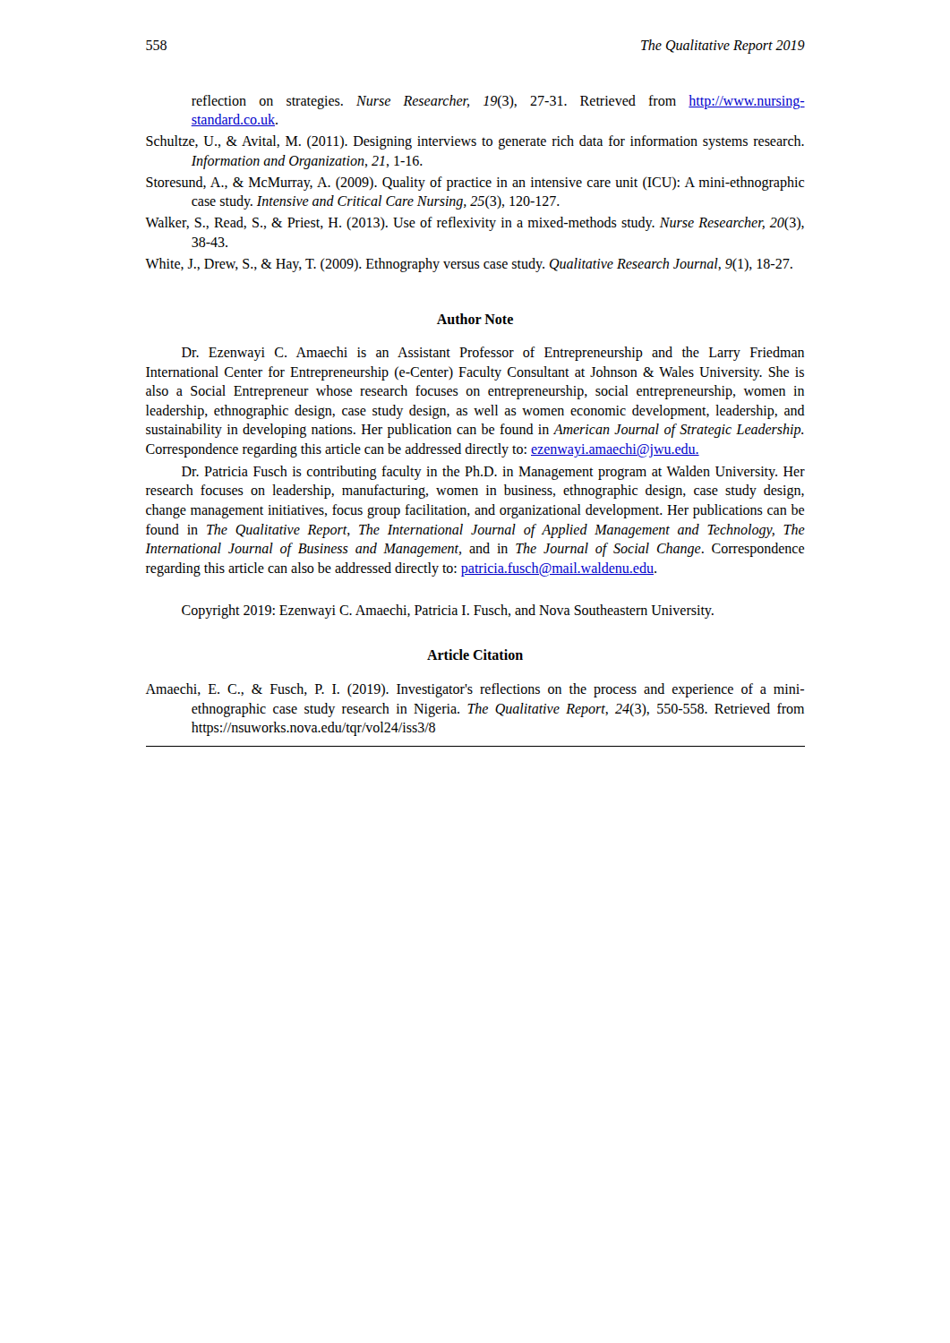558 The Qualitative Report 2019
reflection on strategies. Nurse Researcher, 19(3), 27-31. Retrieved from http://www.nursing-standard.co.uk.
Schultze, U., & Avital, M. (2011). Designing interviews to generate rich data for information systems research. Information and Organization, 21, 1-16.
Storesund, A., & McMurray, A. (2009). Quality of practice in an intensive care unit (ICU): A mini-ethnographic case study. Intensive and Critical Care Nursing, 25(3), 120-127.
Walker, S., Read, S., & Priest, H. (2013). Use of reflexivity in a mixed-methods study. Nurse Researcher, 20(3), 38-43.
White, J., Drew, S., & Hay, T. (2009). Ethnography versus case study. Qualitative Research Journal, 9(1), 18-27.
Author Note
Dr. Ezenwayi C. Amaechi is an Assistant Professor of Entrepreneurship and the Larry Friedman International Center for Entrepreneurship (e-Center) Faculty Consultant at Johnson & Wales University. She is also a Social Entrepreneur whose research focuses on entrepreneurship, social entrepreneurship, women in leadership, ethnographic design, case study design, as well as women economic development, leadership, and sustainability in developing nations. Her publication can be found in American Journal of Strategic Leadership. Correspondence regarding this article can be addressed directly to: ezenwayi.amaechi@jwu.edu.
Dr. Patricia Fusch is contributing faculty in the Ph.D. in Management program at Walden University. Her research focuses on leadership, manufacturing, women in business, ethnographic design, case study design, change management initiatives, focus group facilitation, and organizational development. Her publications can be found in The Qualitative Report, The International Journal of Applied Management and Technology, The International Journal of Business and Management, and in The Journal of Social Change. Correspondence regarding this article can also be addressed directly to: patricia.fusch@mail.waldenu.edu.
Copyright 2019: Ezenwayi C. Amaechi, Patricia I. Fusch, and Nova Southeastern University.
Article Citation
Amaechi, E. C., & Fusch, P. I. (2019). Investigator's reflections on the process and experience of a mini-ethnographic case study research in Nigeria. The Qualitative Report, 24(3), 550-558. Retrieved from https://nsuworks.nova.edu/tqr/vol24/iss3/8